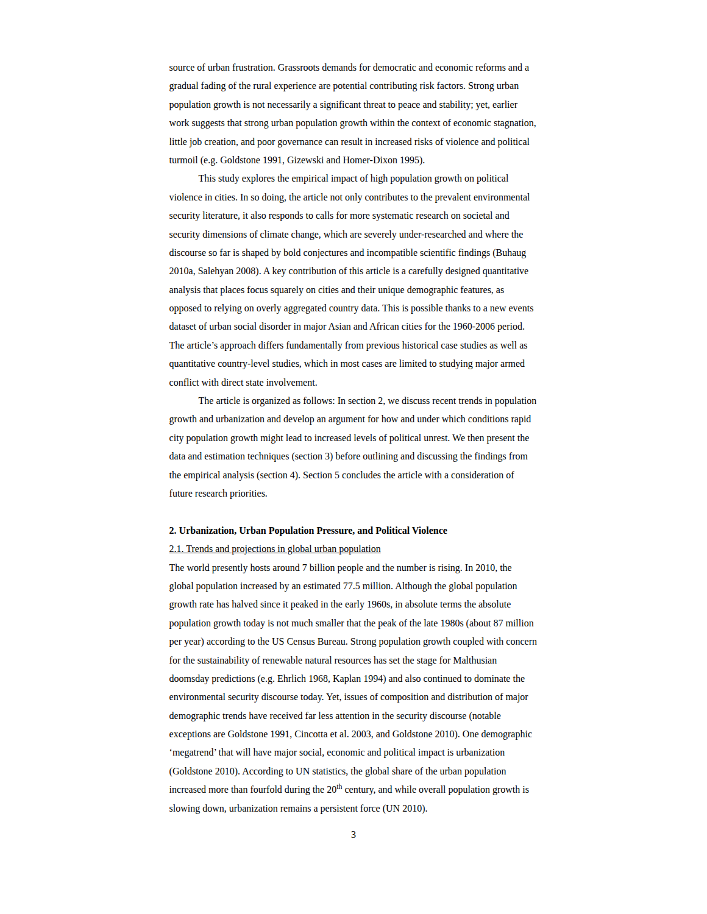source of urban frustration. Grassroots demands for democratic and economic reforms and a gradual fading of the rural experience are potential contributing risk factors. Strong urban population growth is not necessarily a significant threat to peace and stability; yet, earlier work suggests that strong urban population growth within the context of economic stagnation, little job creation, and poor governance can result in increased risks of violence and political turmoil (e.g. Goldstone 1991, Gizewski and Homer-Dixon 1995).
This study explores the empirical impact of high population growth on political violence in cities. In so doing, the article not only contributes to the prevalent environmental security literature, it also responds to calls for more systematic research on societal and security dimensions of climate change, which are severely under-researched and where the discourse so far is shaped by bold conjectures and incompatible scientific findings (Buhaug 2010a, Salehyan 2008). A key contribution of this article is a carefully designed quantitative analysis that places focus squarely on cities and their unique demographic features, as opposed to relying on overly aggregated country data. This is possible thanks to a new events dataset of urban social disorder in major Asian and African cities for the 1960-2006 period. The article’s approach differs fundamentally from previous historical case studies as well as quantitative country-level studies, which in most cases are limited to studying major armed conflict with direct state involvement.
The article is organized as follows: In section 2, we discuss recent trends in population growth and urbanization and develop an argument for how and under which conditions rapid city population growth might lead to increased levels of political unrest. We then present the data and estimation techniques (section 3) before outlining and discussing the findings from the empirical analysis (section 4). Section 5 concludes the article with a consideration of future research priorities.
2. Urbanization, Urban Population Pressure, and Political Violence
2.1. Trends and projections in global urban population
The world presently hosts around 7 billion people and the number is rising. In 2010, the global population increased by an estimated 77.5 million. Although the global population growth rate has halved since it peaked in the early 1960s, in absolute terms the absolute population growth today is not much smaller that the peak of the late 1980s (about 87 million per year) according to the US Census Bureau. Strong population growth coupled with concern for the sustainability of renewable natural resources has set the stage for Malthusian doomsday predictions (e.g. Ehrlich 1968, Kaplan 1994) and also continued to dominate the environmental security discourse today. Yet, issues of composition and distribution of major demographic trends have received far less attention in the security discourse (notable exceptions are Goldstone 1991, Cincotta et al. 2003, and Goldstone 2010). One demographic ‘megatrend’ that will have major social, economic and political impact is urbanization (Goldstone 2010). According to UN statistics, the global share of the urban population increased more than fourfold during the 20th century, and while overall population growth is slowing down, urbanization remains a persistent force (UN 2010).
3